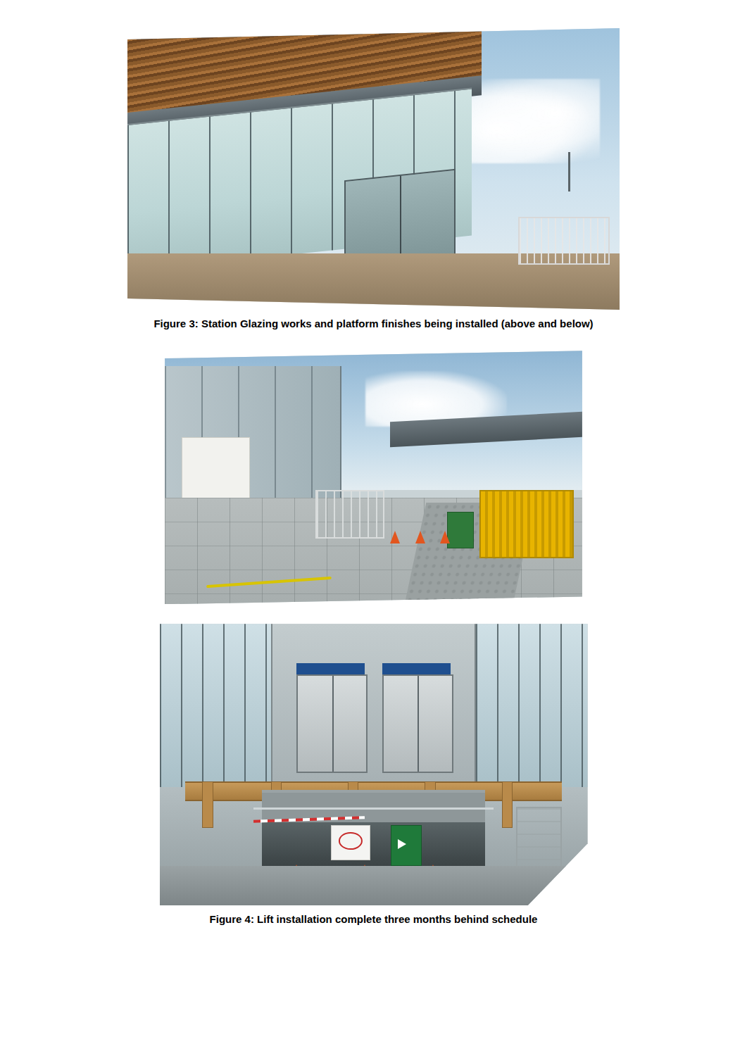Figure 3: Station Glazing works and platform finishes being installed (above and below)
Figure 4: Lift installation complete three months behind schedule